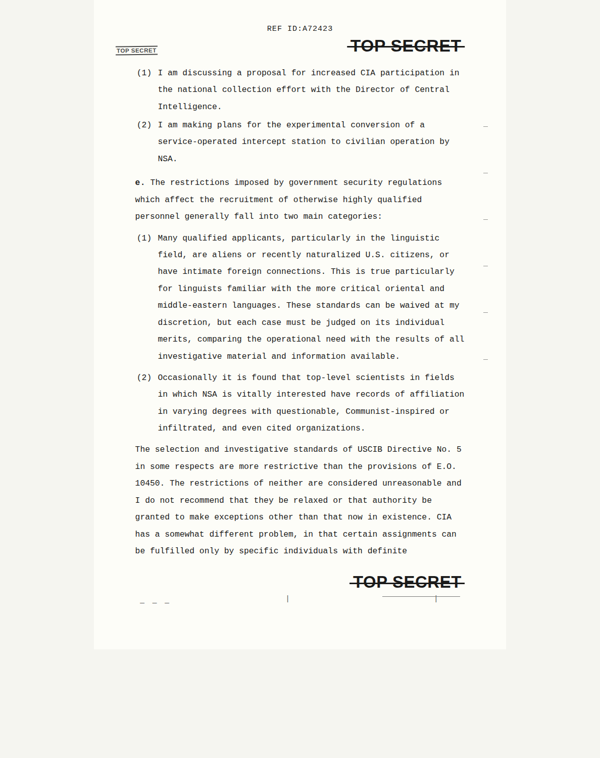REF ID:A72423
TOP SECRET
TOP SECRET
(1) I am discussing a proposal for increased CIA participation in the national collection effort with the Director of Central Intelligence.
(2) I am making plans for the experimental conversion of a service-operated intercept station to civilian operation by NSA.
e. The restrictions imposed by government security regulations which affect the recruitment of otherwise highly qualified personnel generally fall into two main categories:
(1) Many qualified applicants, particularly in the linguistic field, are aliens or recently naturalized U.S. citizens, or have intimate foreign connections. This is true particularly for linguists familiar with the more critical oriental and middle-eastern languages. These standards can be waived at my discretion, but each case must be judged on its individual merits, comparing the operational need with the results of all investigative material and information available.
(2) Occasionally it is found that top-level scientists in fields in which NSA is vitally interested have records of affiliation in varying degrees with questionable, Communist-inspired or infiltrated, and even cited organizations.
The selection and investigative standards of USCIB Directive No. 5 in some respects are more restrictive than the provisions of E.O. 10450. The restrictions of neither are considered unreasonable and I do not recommend that they be relaxed or that authority be granted to make exceptions other than that now in existence. CIA has a somewhat different problem, in that certain assignments can be fulfilled only by specific individuals with definite
TOP SECRET
— — — | |